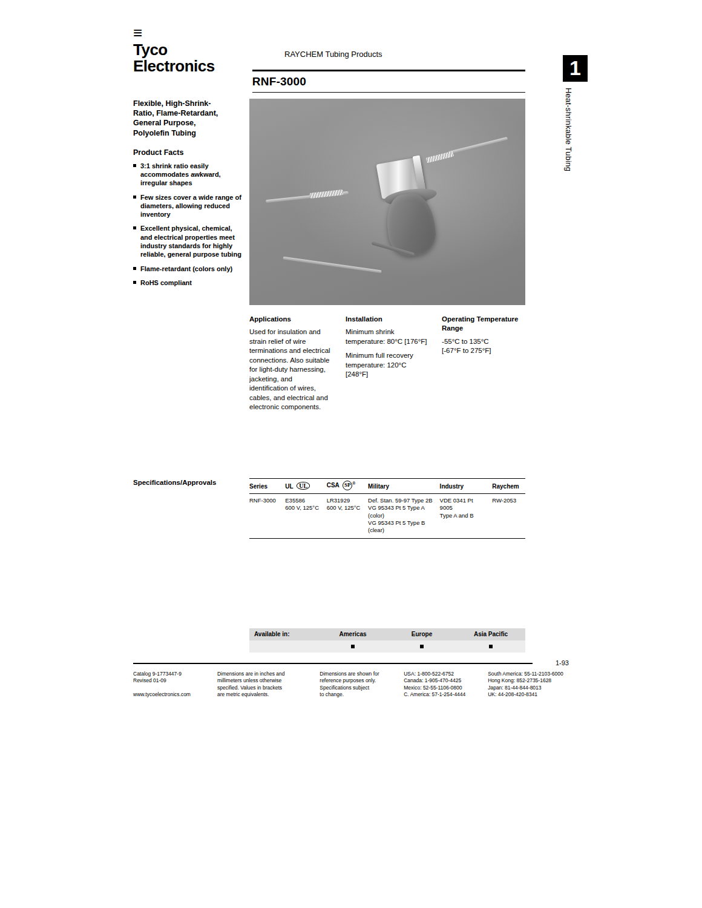≡
Tyco
Electronics
RAYCHEM Tubing Products
1
Heat-shrinkable Tubing
RNF-3000
Flexible, High-Shrink-
Ratio, Flame-Retardant,
General Purpose,
Polyolefin Tubing
Product Facts
3:1 shrink ratio easily accommodates awkward, irregular shapes
Few sizes cover a wide range of diameters, allowing reduced inventory
Excellent physical, chemical, and electrical properties meet industry standards for highly reliable, general purpose tubing
Flame-retardant (colors only)
RoHS compliant
Applications
Used for insulation and strain relief of wire terminations and electrical connections. Also suitable for light-duty harnessing, jacketing, and identification of wires, cables, and electrical and electronic components.
Installation
Minimum shrink temperature: 80°C [176°F]
Minimum full recovery temperature: 120°C [248°F]
Operating Temperature Range
-55°C to 135°C
[-67°F to 275°F]
Specifications/Approvals
| Series | UL UL | CSA SP ® | Military | Industry | Raychem |
| --- | --- | --- | --- | --- | --- |
| RNF-3000 | E35586 600 V, 125°C | LR31929 600 V, 125°C | Def. Stan. 59-97 Type 2B VG 95343 Pt 5 Type A (color) VG 95343 Pt 5 Type B (clear) | VDE 0341 Pt 9005 Type A and B | RW-2053 |
| Available in: | Americas | Europe | Asia Pacific |
| --- | --- | --- | --- |
1-93
Catalog 9-1773447-9
Revised 01-09
www.tycoelectronics.com
Dimensions are in inches and
millimeters unless otherwise
specified. Values in brackets
are metric equivalents.
Dimensions are shown for
reference purposes only.
Specifications subject
to change.
USA: 1-800-522-6752
Canada: 1-905-470-4425
Mexico: 52-55-1106-0800
C. America: 57-1-254-4444
South America: 55-11-2103-6000
Hong Kong: 852-2735-1628
Japan: 81-44-844-8013
UK: 44-208-420-8341